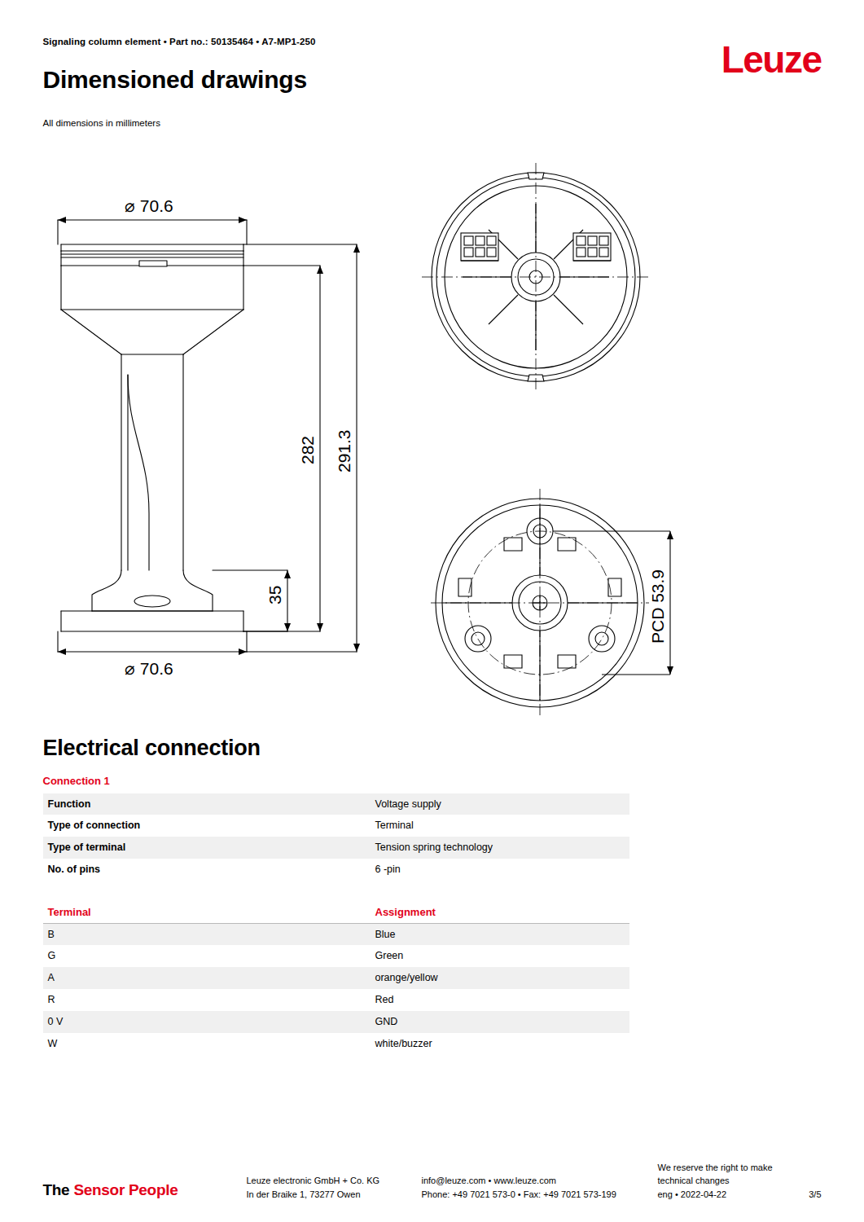Leuze
Signaling column element • Part no.: 50135464 • A7-MP1-250
Dimensioned drawings
All dimensions in millimeters
⌀ 70.6 ⌀ 70.6 35 282 291.3
PCD 53.9
Electrical connection
Connection 1
| Function | Voltage supply |
| Type of connection | Terminal |
| Type of terminal | Tension spring technology |
| No. of pins | 6 -pin |
| Terminal | Assignment |
| --- | --- |
| B | Blue |
| G | Green |
| A | orange/yellow |
| R | Red |
| 0 V | GND |
| W | white/buzzer |
The Sensor People
Leuze electronic GmbH + Co. KG
In der Braike 1, 73277 Owen
info@leuze.com • www.leuze.com
Phone: +49 7021 573-0 • Fax: +49 7021 573-199
We reserve the right to make technical changes
eng • 2022-04-22
3/5